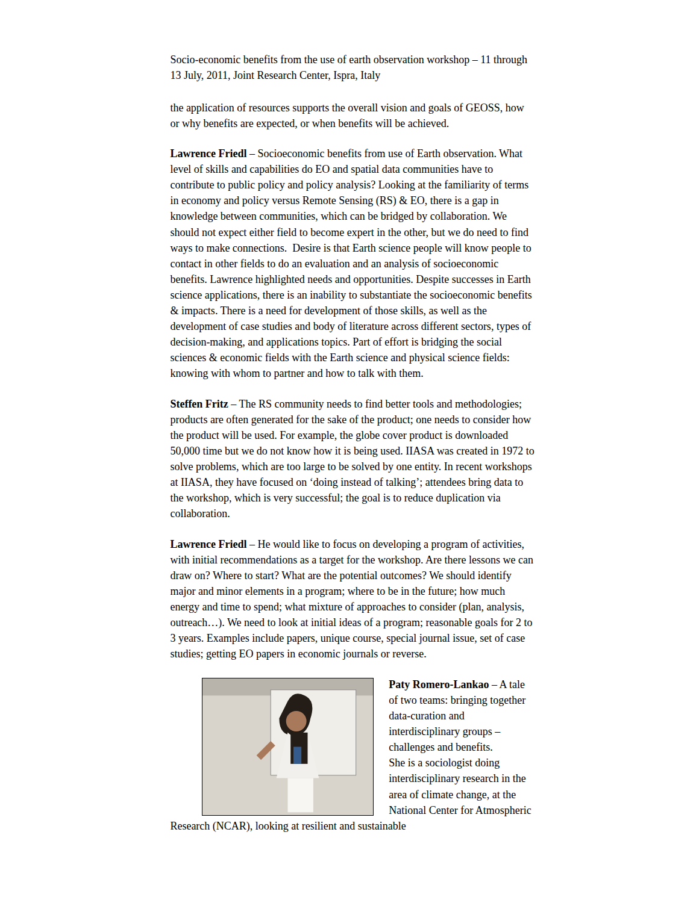Socio-economic benefits from the use of earth observation workshop – 11 through 13 July, 2011, Joint Research Center, Ispra, Italy
the application of resources supports the overall vision and goals of GEOSS, how or why benefits are expected, or when benefits will be achieved.
Lawrence Friedl – Socioeconomic benefits from use of Earth observation. What level of skills and capabilities do EO and spatial data communities have to contribute to public policy and policy analysis? Looking at the familiarity of terms in economy and policy versus Remote Sensing (RS) & EO, there is a gap in knowledge between communities, which can be bridged by collaboration. We should not expect either field to become expert in the other, but we do need to find ways to make connections. Desire is that Earth science people will know people to contact in other fields to do an evaluation and an analysis of socioeconomic benefits. Lawrence highlighted needs and opportunities. Despite successes in Earth science applications, there is an inability to substantiate the socioeconomic benefits & impacts. There is a need for development of those skills, as well as the development of case studies and body of literature across different sectors, types of decision-making, and applications topics. Part of effort is bridging the social sciences & economic fields with the Earth science and physical science fields: knowing with whom to partner and how to talk with them.
Steffen Fritz – The RS community needs to find better tools and methodologies; products are often generated for the sake of the product; one needs to consider how the product will be used. For example, the globe cover product is downloaded 50,000 time but we do not know how it is being used. IIASA was created in 1972 to solve problems, which are too large to be solved by one entity. In recent workshops at IIASA, they have focused on ‘doing instead of talking’; attendees bring data to the workshop, which is very successful; the goal is to reduce duplication via collaboration.
Lawrence Friedl – He would like to focus on developing a program of activities, with initial recommendations as a target for the workshop. Are there lessons we can draw on? Where to start? What are the potential outcomes? We should identify major and minor elements in a program; where to be in the future; how much energy and time to spend; what mixture of approaches to consider (plan, analysis, outreach…). We need to look at initial ideas of a program; reasonable goals for 2 to 3 years. Examples include papers, unique course, special journal issue, set of case studies; getting EO papers in economic journals or reverse.
Paty Romero-Lankao – A tale of two teams: bringing together data-curation and interdisciplinary groups – challenges and benefits.
She is a sociologist doing interdisciplinary research in the area of climate change, at the National Center for Atmospheric Research (NCAR), looking at resilient and sustainable